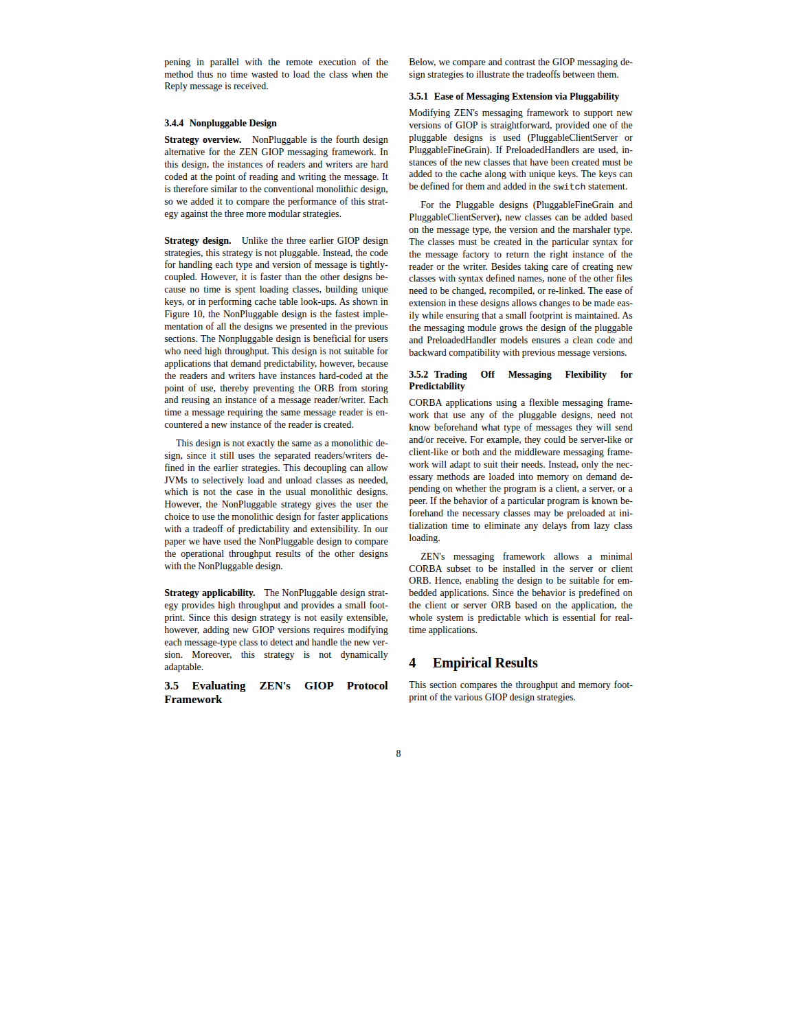pening in parallel with the remote execution of the method thus no time wasted to load the class when the Reply message is received.
3.4.4 Nonpluggable Design
Strategy overview. NonPluggable is the fourth design alternative for the ZEN GIOP messaging framework. In this design, the instances of readers and writers are hard coded at the point of reading and writing the message. It is therefore similar to the conventional monolithic design, so we added it to compare the performance of this strategy against the three more modular strategies.
Strategy design. Unlike the three earlier GIOP design strategies, this strategy is not pluggable. Instead, the code for handling each type and version of message is tightly-coupled. However, it is faster than the other designs because no time is spent loading classes, building unique keys, or in performing cache table look-ups. As shown in Figure 10, the NonPluggable design is the fastest implementation of all the designs we presented in the previous sections. The Nonpluggable design is beneficial for users who need high throughput. This design is not suitable for applications that demand predictability, however, because the readers and writers have instances hard-coded at the point of use, thereby preventing the ORB from storing and reusing an instance of a message reader/writer. Each time a message requiring the same message reader is encountered a new instance of the reader is created.
This design is not exactly the same as a monolithic design, since it still uses the separated readers/writers defined in the earlier strategies. This decoupling can allow JVMs to selectively load and unload classes as needed, which is not the case in the usual monolithic designs. However, the NonPluggable strategy gives the user the choice to use the monolithic design for faster applications with a tradeoff of predictability and extensibility. In our paper we have used the NonPluggable design to compare the operational throughput results of the other designs with the NonPluggable design.
Strategy applicability. The NonPluggable design strategy provides high throughput and provides a small footprint. Since this design strategy is not easily extensible, however, adding new GIOP versions requires modifying each message-type class to detect and handle the new version. Moreover, this strategy is not dynamically adaptable.
3.5 Evaluating ZEN's GIOP Protocol Framework
Below, we compare and contrast the GIOP messaging design strategies to illustrate the tradeoffs between them.
3.5.1 Ease of Messaging Extension via Pluggability
Modifying ZEN's messaging framework to support new versions of GIOP is straightforward, provided one of the pluggable designs is used (PluggableClientServer or PluggableFineGrain). If PreloadedHandlers are used, instances of the new classes that have been created must be added to the cache along with unique keys. The keys can be defined for them and added in the switch statement.
For the Pluggable designs (PluggableFineGrain and PluggableClientServer), new classes can be added based on the message type, the version and the marshaler type. The classes must be created in the particular syntax for the message factory to return the right instance of the reader or the writer. Besides taking care of creating new classes with syntax defined names, none of the other files need to be changed, recompiled, or re-linked. The ease of extension in these designs allows changes to be made easily while ensuring that a small footprint is maintained. As the messaging module grows the design of the pluggable and PreloadedHandler models ensures a clean code and backward compatibility with previous message versions.
3.5.2 Trading Off Messaging Flexibility for Predictability
CORBA applications using a flexible messaging framework that use any of the pluggable designs, need not know beforehand what type of messages they will send and/or receive. For example, they could be server-like or client-like or both and the middleware messaging framework will adapt to suit their needs. Instead, only the necessary methods are loaded into memory on demand depending on whether the program is a client, a server, or a peer. If the behavior of a particular program is known beforehand the necessary classes may be preloaded at initialization time to eliminate any delays from lazy class loading.
ZEN's messaging framework allows a minimal CORBA subset to be installed in the server or client ORB. Hence, enabling the design to be suitable for embedded applications. Since the behavior is predefined on the client or server ORB based on the application, the whole system is predictable which is essential for real-time applications.
4 Empirical Results
This section compares the throughput and memory footprint of the various GIOP design strategies.
8